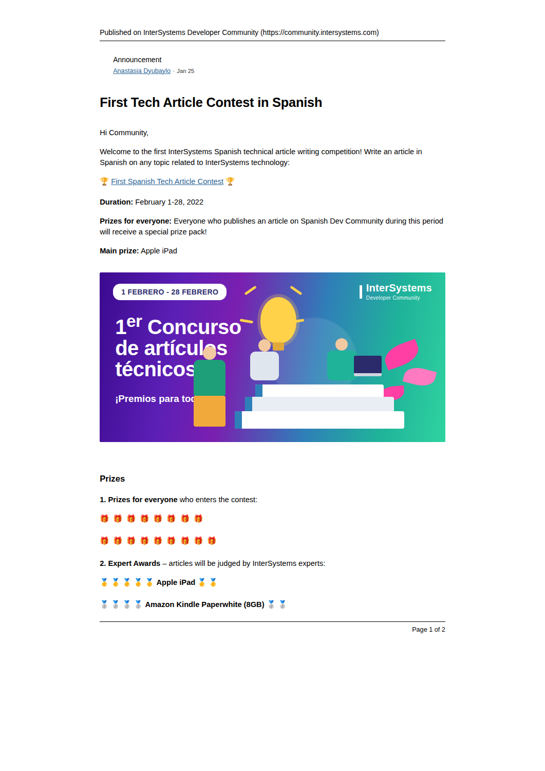Published on InterSystems Developer Community (https://community.intersystems.com)
Announcement
Anastasia Dyubaylo·Jan 25
First Tech Article Contest in Spanish
Hi Community,
Welcome to the first InterSystems Spanish technical article writing competition! Write an article in Spanish on any topic related to InterSystems technology:
🏆 First Spanish Tech Article Contest 🏆
Duration: February 1-28, 2022
Prizes for everyone: Everyone who publishes an article on Spanish Dev Community during this period will receive a special prize pack!
Main prize: Apple iPad
1 FEBRERO - 28 FEBRERO
InterSystems
Developer Community
1er Concurso
de artículos
técnicos
¡Premios para todos!
Prizes
1. Prizes for everyone who enters the contest:
🎁 🎁 🎁 🎁 🎁 🎁 🎁 🎁
🎁 🎁 🎁 🎁 🎁 🎁 🎁 🎁 🎁
2. Expert Awards – articles will be judged by InterSystems experts:
🥇 🥇 🥇 🥇 🥇 Apple iPad 🥇 🥇
🥈 🥈 🥈 🥈 Amazon Kindle Paperwhite (8GB) 🥈 🥈
Page 1 of 2